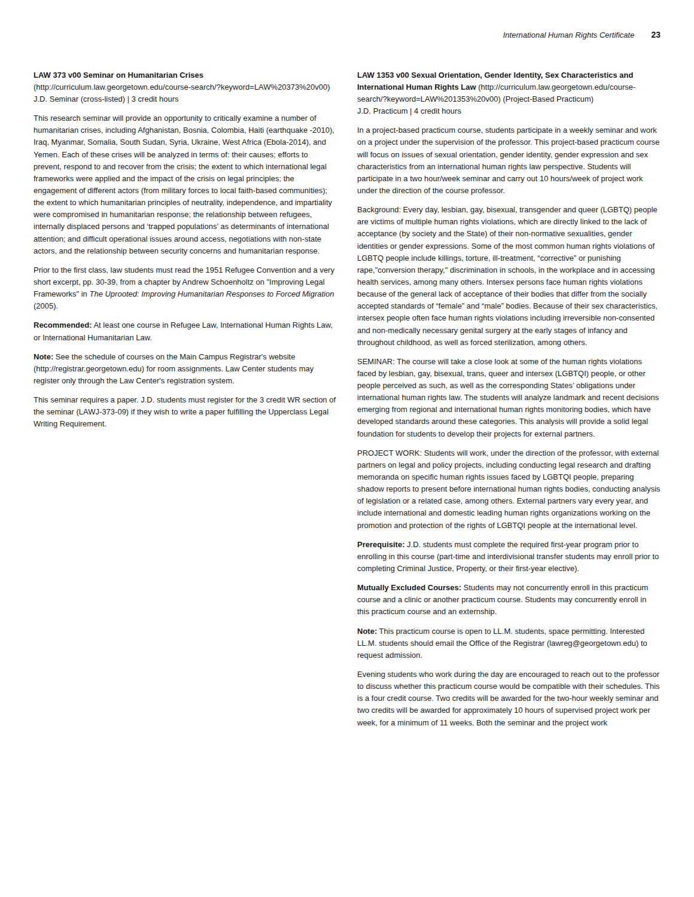International Human Rights Certificate 23
LAW 373 v00 Seminar on Humanitarian Crises (http://curriculum.law.georgetown.edu/course-search/?keyword=LAW%20373%20v00)
J.D. Seminar (cross-listed) | 3 credit hours
This research seminar will provide an opportunity to critically examine a number of humanitarian crises, including Afghanistan, Bosnia, Colombia, Haiti (earthquake -2010), Iraq, Myanmar, Somalia, South Sudan, Syria, Ukraine, West Africa (Ebola-2014), and Yemen. Each of these crises will be analyzed in terms of: their causes; efforts to prevent, respond to and recover from the crisis; the extent to which international legal frameworks were applied and the impact of the crisis on legal principles; the engagement of different actors (from military forces to local faith-based communities); the extent to which humanitarian principles of neutrality, independence, and impartiality were compromised in humanitarian response; the relationship between refugees, internally displaced persons and ‘trapped populations’ as determinants of international attention; and difficult operational issues around access, negotiations with non-state actors, and the relationship between security concerns and humanitarian response.
Prior to the first class, law students must read the 1951 Refugee Convention and a very short excerpt, pp. 30-39, from a chapter by Andrew Schoenholtz on "Improving Legal Frameworks" in The Uprooted: Improving Humanitarian Responses to Forced Migration (2005).
Recommended: At least one course in Refugee Law, International Human Rights Law, or International Humanitarian Law.
Note: See the schedule of courses on the Main Campus Registrar's website (http://registrar.georgetown.edu) for room assignments. Law Center students may register only through the Law Center's registration system.
This seminar requires a paper. J.D. students must register for the 3 credit WR section of the seminar (LAWJ-373-09) if they wish to write a paper fulfilling the Upperclass Legal Writing Requirement.
LAW 1353 v00 Sexual Orientation, Gender Identity, Sex Characteristics and International Human Rights Law (http://curriculum.law.georgetown.edu/course-search/?keyword=LAW%201353%20v00) (Project-Based Practicum)
J.D. Practicum | 4 credit hours
In a project-based practicum course, students participate in a weekly seminar and work on a project under the supervision of the professor. This project-based practicum course will focus on issues of sexual orientation, gender identity, gender expression and sex characteristics from an international human rights law perspective. Students will participate in a two hour/week seminar and carry out 10 hours/week of project work under the direction of the course professor.
Background: Every day, lesbian, gay, bisexual, transgender and queer (LGBTQ) people are victims of multiple human rights violations, which are directly linked to the lack of acceptance (by society and the State) of their non-normative sexualities, gender identities or gender expressions. Some of the most common human rights violations of LGBTQ people include killings, torture, ill-treatment, “corrective” or punishing rape,"conversion therapy," discrimination in schools, in the workplace and in accessing health services, among many others. Intersex persons face human rights violations because of the general lack of acceptance of their bodies that differ from the socially accepted standards of “female” and “male” bodies. Because of their sex characteristics, intersex people often face human rights violations including irreversible non-consented and non-medically necessary genital surgery at the early stages of infancy and throughout childhood, as well as forced sterilization, among others.
SEMINAR: The course will take a close look at some of the human rights violations faced by lesbian, gay, bisexual, trans, queer and intersex (LGBTQI) people, or other people perceived as such, as well as the corresponding States’ obligations under international human rights law. The students will analyze landmark and recent decisions emerging from regional and international human rights monitoring bodies, which have developed standards around these categories. This analysis will provide a solid legal foundation for students to develop their projects for external partners.
PROJECT WORK: Students will work, under the direction of the professor, with external partners on legal and policy projects, including conducting legal research and drafting memoranda on specific human rights issues faced by LGBTQI people, preparing shadow reports to present before international human rights bodies, conducting analysis of legislation or a related case, among others. External partners vary every year, and include international and domestic leading human rights organizations working on the promotion and protection of the rights of LGBTQI people at the international level.
Prerequisite: J.D. students must complete the required first-year program prior to enrolling in this course (part-time and interdivisional transfer students may enroll prior to completing Criminal Justice, Property, or their first-year elective).
Mutually Excluded Courses: Students may not concurrently enroll in this practicum course and a clinic or another practicum course. Students may concurrently enroll in this practicum course and an externship.
Note: This practicum course is open to LL.M. students, space permitting. Interested LL.M. students should email the Office of the Registrar (lawreg@georgetown.edu) to request admission.
Evening students who work during the day are encouraged to reach out to the professor to discuss whether this practicum course would be compatible with their schedules. This is a four credit course. Two credits will be awarded for the two-hour weekly seminar and two credits will be awarded for approximately 10 hours of supervised project work per week, for a minimum of 11 weeks. Both the seminar and the project work